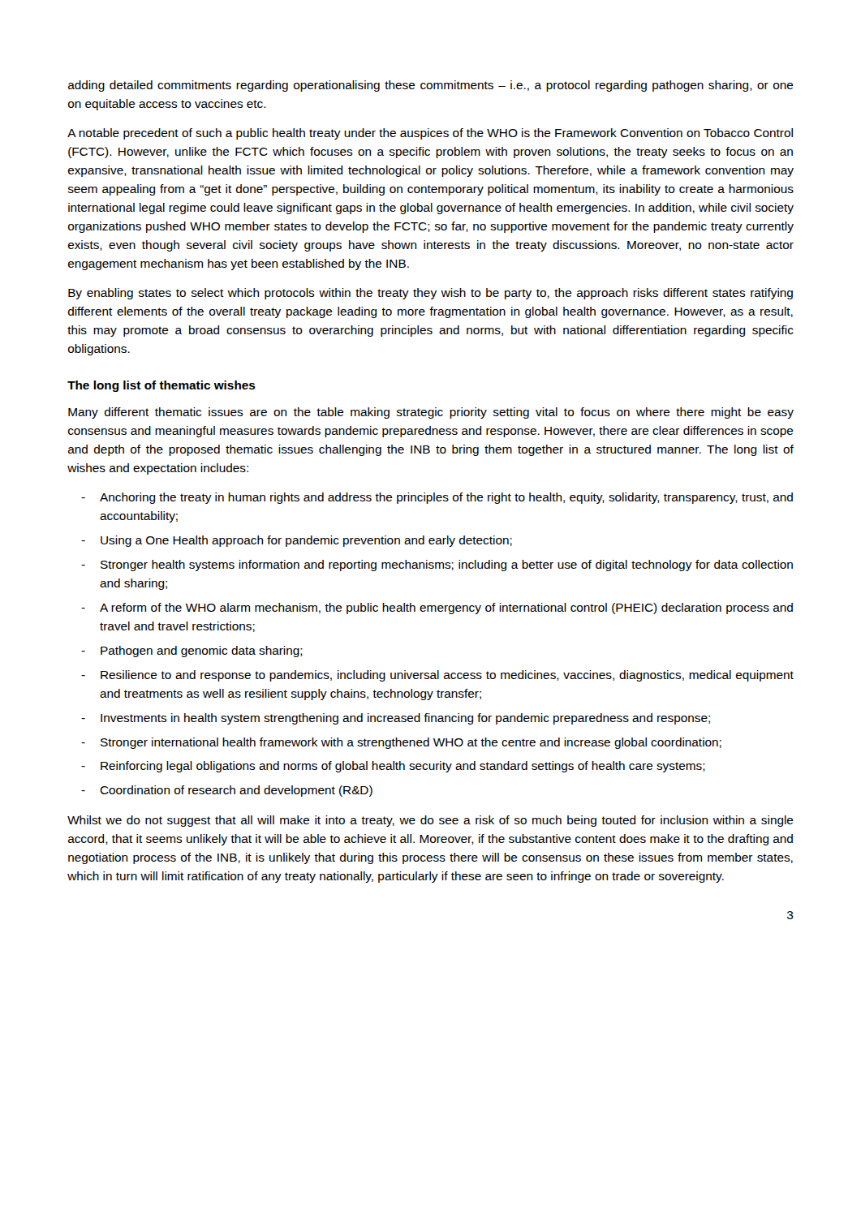adding detailed commitments regarding operationalising these commitments – i.e., a protocol regarding pathogen sharing, or one on equitable access to vaccines etc.
A notable precedent of such a public health treaty under the auspices of the WHO is the Framework Convention on Tobacco Control (FCTC). However, unlike the FCTC which focuses on a specific problem with proven solutions, the treaty seeks to focus on an expansive, transnational health issue with limited technological or policy solutions. Therefore, while a framework convention may seem appealing from a “get it done” perspective, building on contemporary political momentum, its inability to create a harmonious international legal regime could leave significant gaps in the global governance of health emergencies. In addition, while civil society organizations pushed WHO member states to develop the FCTC; so far, no supportive movement for the pandemic treaty currently exists, even though several civil society groups have shown interests in the treaty discussions. Moreover, no non-state actor engagement mechanism has yet been established by the INB.
By enabling states to select which protocols within the treaty they wish to be party to, the approach risks different states ratifying different elements of the overall treaty package leading to more fragmentation in global health governance. However, as a result, this may promote a broad consensus to overarching principles and norms, but with national differentiation regarding specific obligations.
The long list of thematic wishes
Many different thematic issues are on the table making strategic priority setting vital to focus on where there might be easy consensus and meaningful measures towards pandemic preparedness and response. However, there are clear differences in scope and depth of the proposed thematic issues challenging the INB to bring them together in a structured manner. The long list of wishes and expectation includes:
Anchoring the treaty in human rights and address the principles of the right to health, equity, solidarity, transparency, trust, and accountability;
Using a One Health approach for pandemic prevention and early detection;
Stronger health systems information and reporting mechanisms; including a better use of digital technology for data collection and sharing;
A reform of the WHO alarm mechanism, the public health emergency of international control (PHEIC) declaration process and travel and travel restrictions;
Pathogen and genomic data sharing;
Resilience to and response to pandemics, including universal access to medicines, vaccines, diagnostics, medical equipment and treatments as well as resilient supply chains, technology transfer;
Investments in health system strengthening and increased financing for pandemic preparedness and response;
Stronger international health framework with a strengthened WHO at the centre and increase global coordination;
Reinforcing legal obligations and norms of global health security and standard settings of health care systems;
Coordination of research and development (R&D)
Whilst we do not suggest that all will make it into a treaty, we do see a risk of so much being touted for inclusion within a single accord, that it seems unlikely that it will be able to achieve it all. Moreover, if the substantive content does make it to the drafting and negotiation process of the INB, it is unlikely that during this process there will be consensus on these issues from member states, which in turn will limit ratification of any treaty nationally, particularly if these are seen to infringe on trade or sovereignty.
3